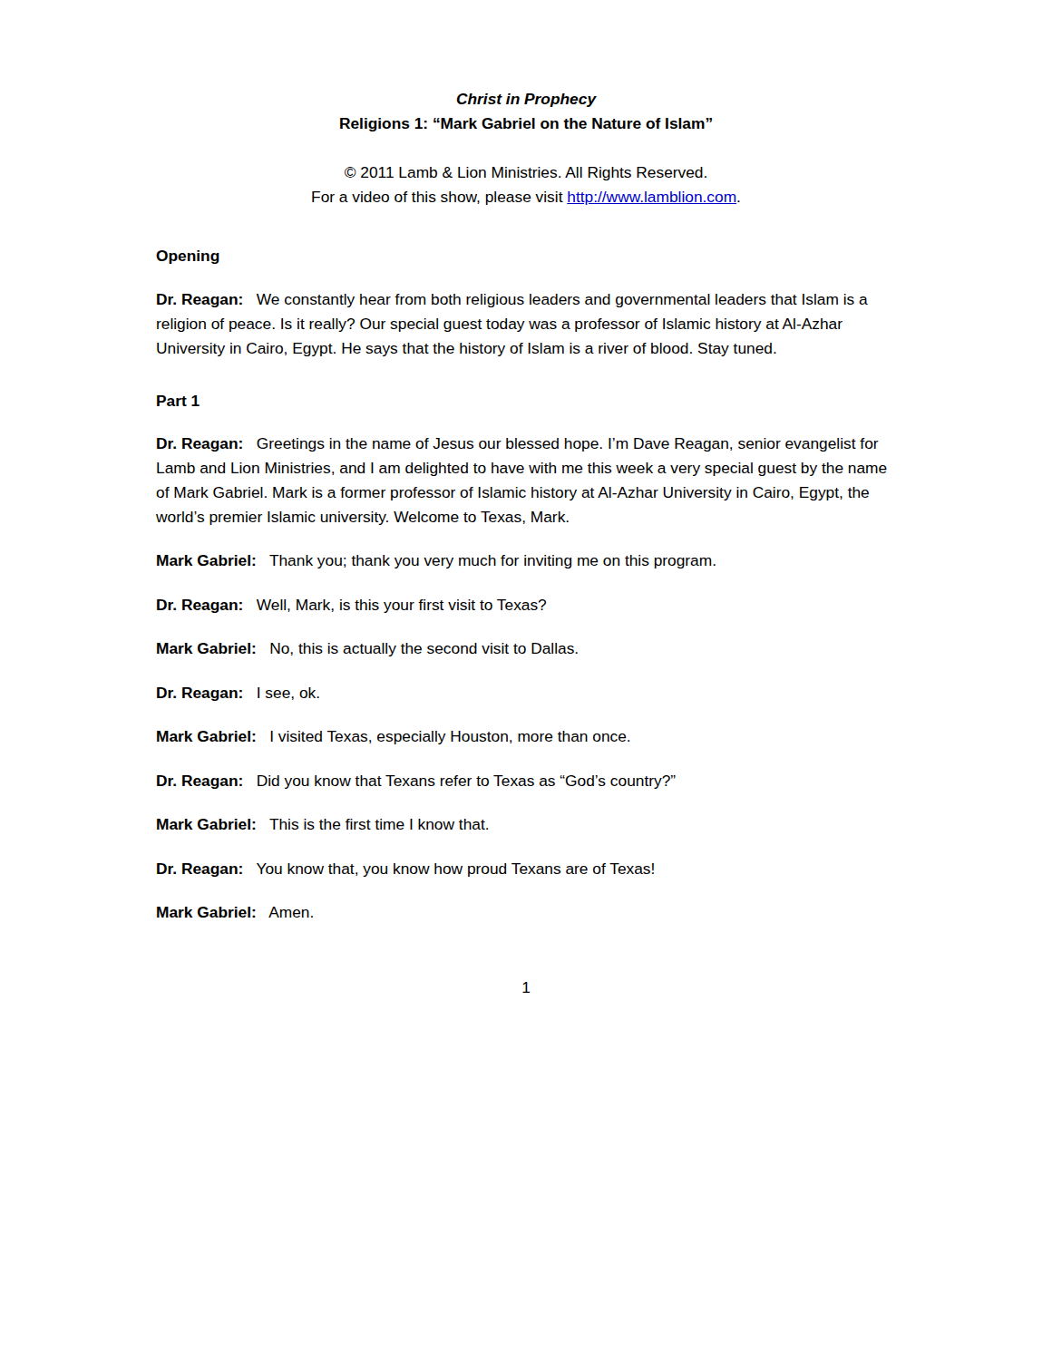Christ in Prophecy
Religions 1: “Mark Gabriel on the Nature of Islam”
© 2011 Lamb & Lion Ministries. All Rights Reserved.
For a video of this show, please visit http://www.lamblion.com.
Opening
Dr. Reagan: We constantly hear from both religious leaders and governmental leaders that Islam is a religion of peace. Is it really? Our special guest today was a professor of Islamic history at Al-Azhar University in Cairo, Egypt. He says that the history of Islam is a river of blood. Stay tuned.
Part 1
Dr. Reagan: Greetings in the name of Jesus our blessed hope. I’m Dave Reagan, senior evangelist for Lamb and Lion Ministries, and I am delighted to have with me this week a very special guest by the name of Mark Gabriel. Mark is a former professor of Islamic history at Al-Azhar University in Cairo, Egypt, the world’s premier Islamic university. Welcome to Texas, Mark.
Mark Gabriel: Thank you; thank you very much for inviting me on this program.
Dr. Reagan: Well, Mark, is this your first visit to Texas?
Mark Gabriel: No, this is actually the second visit to Dallas.
Dr. Reagan: I see, ok.
Mark Gabriel: I visited Texas, especially Houston, more than once.
Dr. Reagan: Did you know that Texans refer to Texas as “God’s country?”
Mark Gabriel: This is the first time I know that.
Dr. Reagan: You know that, you know how proud Texans are of Texas!
Mark Gabriel: Amen.
1